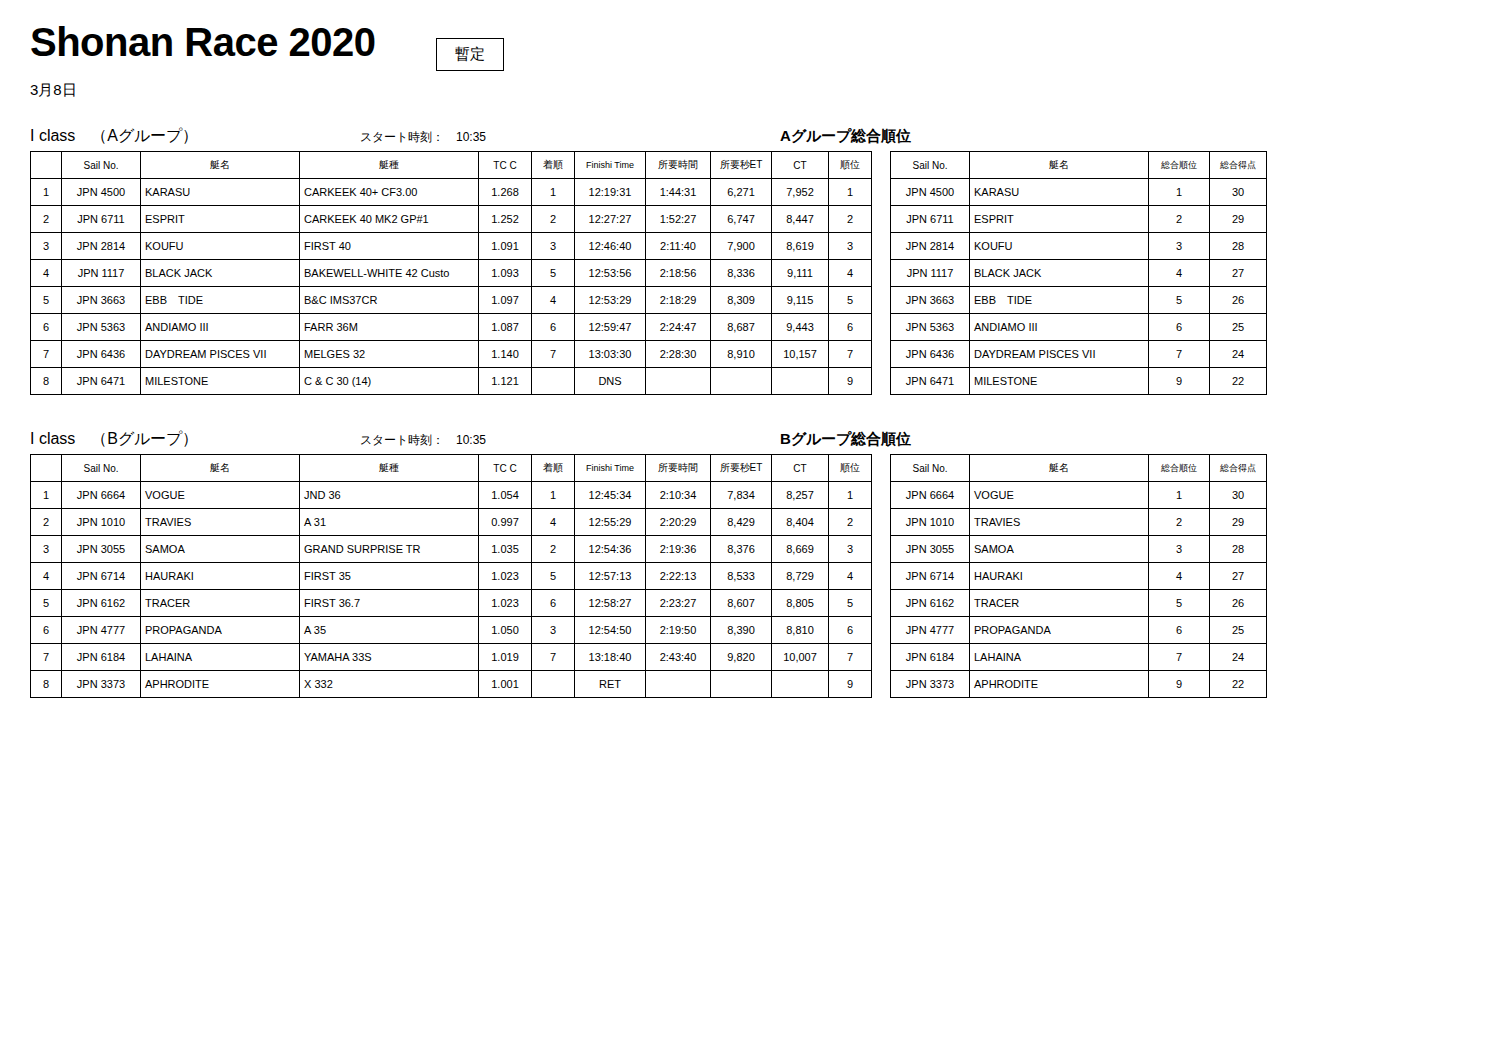Shonan Race 2020
暫定
3月8日
I class　（Aグループ）
スタート時刻：　10:35
Aグループ総合順位
| | Sail No. | 艇名 | 艇種 | TC C | 着順 | Finishi Time | 所要時間 | 所要秒ET | CT | 順位 |
| --- | --- | --- | --- | --- | --- | --- | --- | --- | --- | --- |
| 1 | JPN 4500 | KARASU | CARKEEK 40+ CF3.00 | 1.268 | 1 | 12:19:31 | 1:44:31 | 6,271 | 7,952 | 1 |
| 2 | JPN 6711 | ESPRIT | CARKEEK 40 MK2 GP#1 | 1.252 | 2 | 12:27:27 | 1:52:27 | 6,747 | 8,447 | 2 |
| 3 | JPN 2814 | KOUFU | FIRST 40 | 1.091 | 3 | 12:46:40 | 2:11:40 | 7,900 | 8,619 | 3 |
| 4 | JPN 1117 | BLACK JACK | BAKEWELL-WHITE 42 Custo | 1.093 | 5 | 12:53:56 | 2:18:56 | 8,336 | 9,111 | 4 |
| 5 | JPN 3663 | EBB TIDE | B&C IMS37CR | 1.097 | 4 | 12:53:29 | 2:18:29 | 8,309 | 9,115 | 5 |
| 6 | JPN 5363 | ANDIAMO III | FARR 36M | 1.087 | 6 | 12:59:47 | 2:24:47 | 8,687 | 9,443 | 6 |
| 7 | JPN 6436 | DAYDREAM PISCES VII | MELGES 32 | 1.140 | 7 | 13:03:30 | 2:28:30 | 8,910 | 10,157 | 7 |
| 8 | JPN 6471 | MILESTONE | C & C 30 (14) | 1.121 | | DNS | | | | 9 |
| Sail No. | 艇名 | 総合順位 | 総合得点 |
| --- | --- | --- | --- |
| JPN 4500 | KARASU | 1 | 30 |
| JPN 6711 | ESPRIT | 2 | 29 |
| JPN 2814 | KOUFU | 3 | 28 |
| JPN 1117 | BLACK JACK | 4 | 27 |
| JPN 3663 | EBB TIDE | 5 | 26 |
| JPN 5363 | ANDIAMO III | 6 | 25 |
| JPN 6436 | DAYDREAM PISCES VII | 7 | 24 |
| JPN 6471 | MILESTONE | 9 | 22 |
I class　（Bグループ）
スタート時刻：　10:35
Bグループ総合順位
| | Sail No. | 艇名 | 艇種 | TC C | 着順 | Finishi Time | 所要時間 | 所要秒ET | CT | 順位 |
| --- | --- | --- | --- | --- | --- | --- | --- | --- | --- | --- |
| 1 | JPN 6664 | VOGUE | JND 36 | 1.054 | 1 | 12:45:34 | 2:10:34 | 7,834 | 8,257 | 1 |
| 2 | JPN 1010 | TRAVIES | A 31 | 0.997 | 4 | 12:55:29 | 2:20:29 | 8,429 | 8,404 | 2 |
| 3 | JPN 3055 | SAMOA | GRAND SURPRISE TR | 1.035 | 2 | 12:54:36 | 2:19:36 | 8,376 | 8,669 | 3 |
| 4 | JPN 6714 | HAURAKI | FIRST 35 | 1.023 | 5 | 12:57:13 | 2:22:13 | 8,533 | 8,729 | 4 |
| 5 | JPN 6162 | TRACER | FIRST 36.7 | 1.023 | 6 | 12:58:27 | 2:23:27 | 8,607 | 8,805 | 5 |
| 6 | JPN 4777 | PROPAGANDA | A 35 | 1.050 | 3 | 12:54:50 | 2:19:50 | 8,390 | 8,810 | 6 |
| 7 | JPN 6184 | LAHAINA | YAMAHA 33S | 1.019 | 7 | 13:18:40 | 2:43:40 | 9,820 | 10,007 | 7 |
| 8 | JPN 3373 | APHRODITE | X 332 | 1.001 | | RET | | | | 9 |
| Sail No. | 艇名 | 総合順位 | 総合得点 |
| --- | --- | --- | --- |
| JPN 6664 | VOGUE | 1 | 30 |
| JPN 1010 | TRAVIES | 2 | 29 |
| JPN 3055 | SAMOA | 3 | 28 |
| JPN 6714 | HAURAKI | 4 | 27 |
| JPN 6162 | TRACER | 5 | 26 |
| JPN 4777 | PROPAGANDA | 6 | 25 |
| JPN 6184 | LAHAINA | 7 | 24 |
| JPN 3373 | APHRODITE | 9 | 22 |